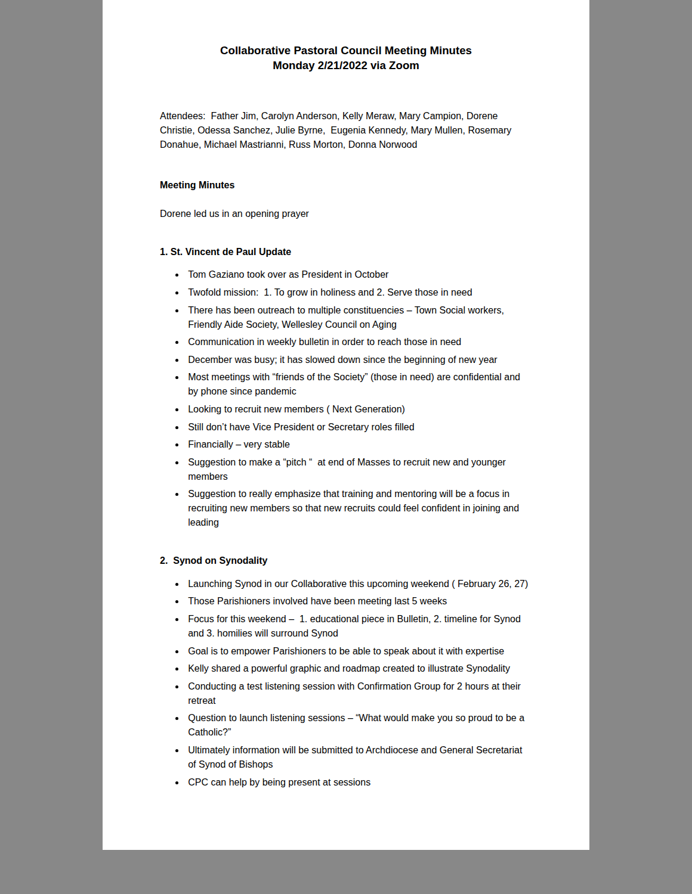Collaborative Pastoral Council Meeting Minutes Monday 2/21/2022 via Zoom
Attendees: Father Jim, Carolyn Anderson, Kelly Meraw, Mary Campion, Dorene Christie, Odessa Sanchez, Julie Byrne, Eugenia Kennedy, Mary Mullen, Rosemary Donahue, Michael Mastrianni, Russ Morton, Donna Norwood
Meeting Minutes
Dorene led us in an opening prayer
1. St. Vincent de Paul Update
Tom Gaziano took over as President in October
Twofold mission: 1. To grow in holiness and 2. Serve those in need
There has been outreach to multiple constituencies – Town Social workers, Friendly Aide Society, Wellesley Council on Aging
Communication in weekly bulletin in order to reach those in need
December was busy; it has slowed down since the beginning of new year
Most meetings with “friends of the Society” (those in need) are confidential and by phone since pandemic
Looking to recruit new members ( Next Generation)
Still don’t have Vice President or Secretary roles filled
Financially – very stable
Suggestion to make a “pitch “ at end of Masses to recruit new and younger members
Suggestion to really emphasize that training and mentoring will be a focus in recruiting new members so that new recruits could feel confident in joining and leading
2. Synod on Synodality
Launching Synod in our Collaborative this upcoming weekend ( February 26, 27)
Those Parishioners involved have been meeting last 5 weeks
Focus for this weekend – 1. educational piece in Bulletin, 2. timeline for Synod and 3. homilies will surround Synod
Goal is to empower Parishioners to be able to speak about it with expertise
Kelly shared a powerful graphic and roadmap created to illustrate Synodality
Conducting a test listening session with Confirmation Group for 2 hours at their retreat
Question to launch listening sessions – “What would make you so proud to be a Catholic?”
Ultimately information will be submitted to Archdiocese and General Secretariat of Synod of Bishops
CPC can help by being present at sessions